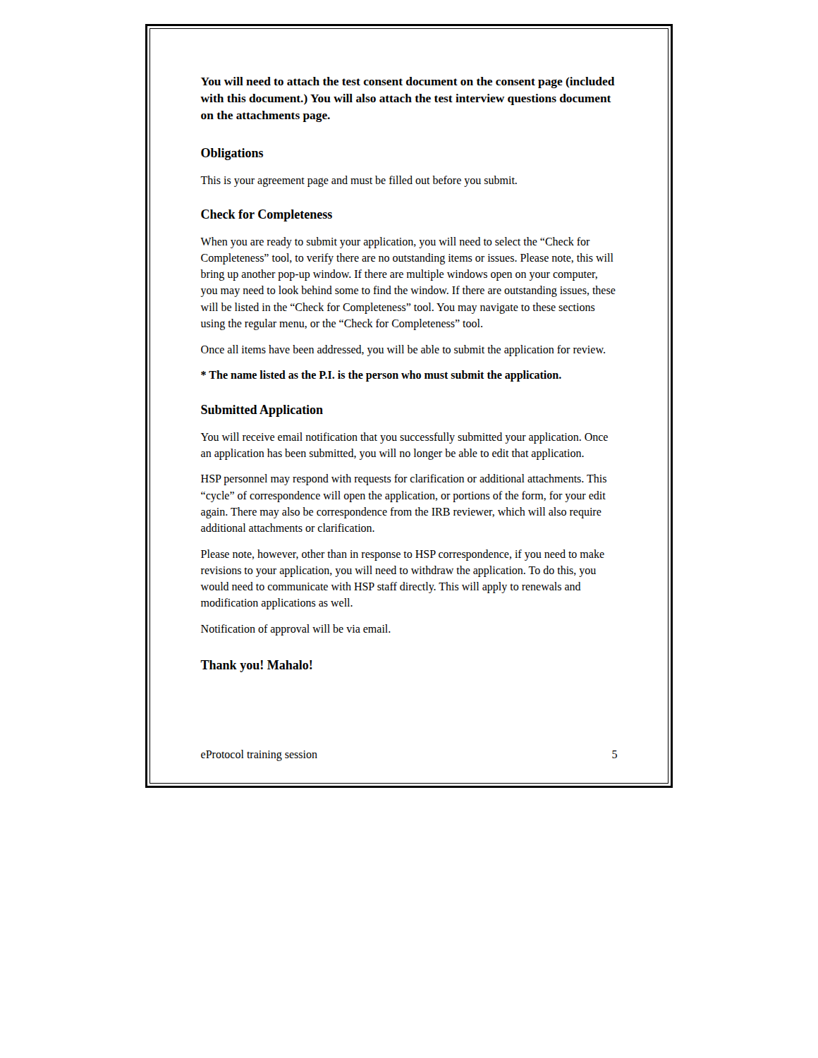You will need to attach the test consent document on the consent page (included with this document.) You will also attach the test interview questions document on the attachments page.
Obligations
This is your agreement page and must be filled out before you submit.
Check for Completeness
When you are ready to submit your application, you will need to select the “Check for Completeness” tool, to verify there are no outstanding items or issues. Please note, this will bring up another pop-up window. If there are multiple windows open on your computer, you may need to look behind some to find the window. If there are outstanding issues, these will be listed in the “Check for Completeness” tool. You may navigate to these sections using the regular menu, or the “Check for Completeness” tool.
Once all items have been addressed, you will be able to submit the application for review.
* The name listed as the P.I. is the person who must submit the application.
Submitted Application
You will receive email notification that you successfully submitted your application. Once an application has been submitted, you will no longer be able to edit that application.
HSP personnel may respond with requests for clarification or additional attachments. This “cycle” of correspondence will open the application, or portions of the form, for your edit again. There may also be correspondence from the IRB reviewer, which will also require additional attachments or clarification.
Please note, however, other than in response to HSP correspondence, if you need to make revisions to your application, you will need to withdraw the application. To do this, you would need to communicate with HSP staff directly. This will apply to renewals and modification applications as well.
Notification of approval will be via email.
Thank you! Mahalo!
eProtocol training session
5